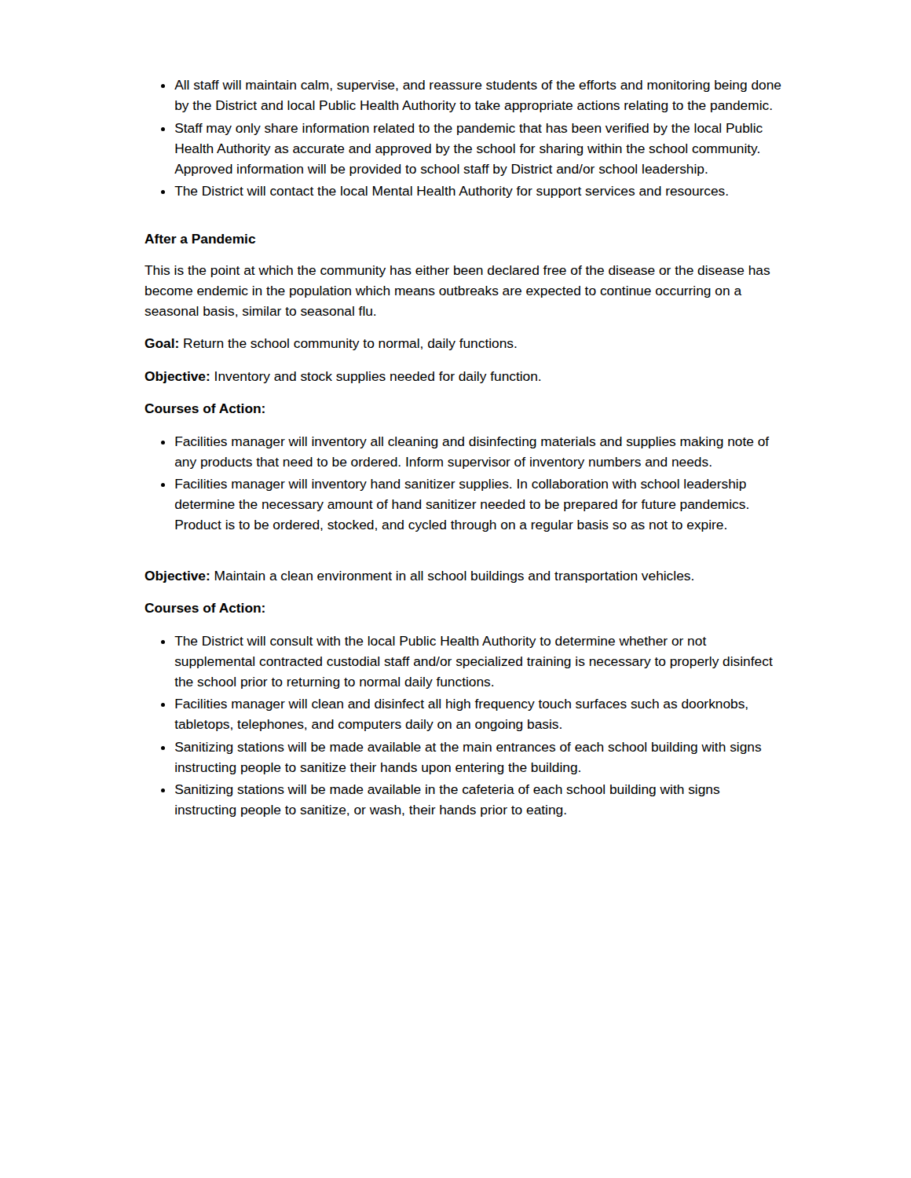All staff will maintain calm, supervise, and reassure students of the efforts and monitoring being done by the District and local Public Health Authority to take appropriate actions relating to the pandemic.
Staff may only share information related to the pandemic that has been verified by the local Public Health Authority as accurate and approved by the school for sharing within the school community. Approved information will be provided to school staff by District and/or school leadership.
The District will contact the local Mental Health Authority for support services and resources.
After a Pandemic
This is the point at which the community has either been declared free of the disease or the disease has become endemic in the population which means outbreaks are expected to continue occurring on a seasonal basis, similar to seasonal flu.
Goal: Return the school community to normal, daily functions.
Objective: Inventory and stock supplies needed for daily function.
Courses of Action:
Facilities manager will inventory all cleaning and disinfecting materials and supplies making note of any products that need to be ordered. Inform supervisor of inventory numbers and needs.
Facilities manager will inventory hand sanitizer supplies. In collaboration with school leadership determine the necessary amount of hand sanitizer needed to be prepared for future pandemics. Product is to be ordered, stocked, and cycled through on a regular basis so as not to expire.
Objective: Maintain a clean environment in all school buildings and transportation vehicles.
Courses of Action:
The District will consult with the local Public Health Authority to determine whether or not supplemental contracted custodial staff and/or specialized training is necessary to properly disinfect the school prior to returning to normal daily functions.
Facilities manager will clean and disinfect all high frequency touch surfaces such as doorknobs, tabletops, telephones, and computers daily on an ongoing basis.
Sanitizing stations will be made available at the main entrances of each school building with signs instructing people to sanitize their hands upon entering the building.
Sanitizing stations will be made available in the cafeteria of each school building with signs instructing people to sanitize, or wash, their hands prior to eating.